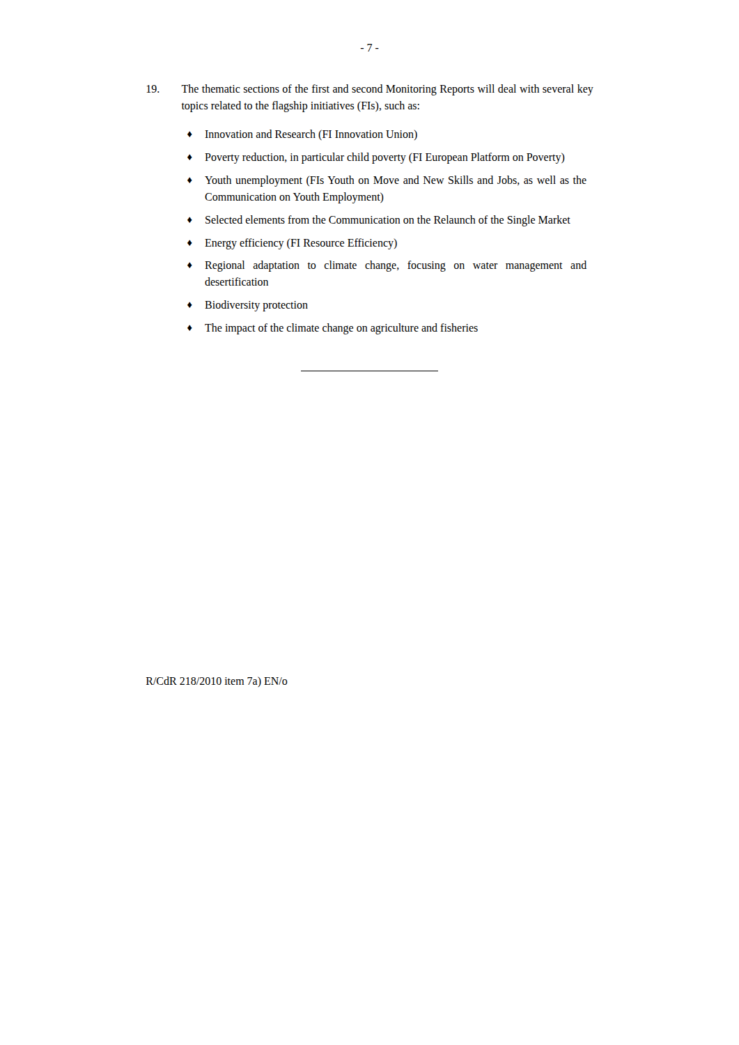- 7 -
19.
The thematic sections of the first and second Monitoring Reports will deal with several key topics related to the flagship initiatives (FIs), such as:
Innovation and Research (FI Innovation Union)
Poverty reduction, in particular child poverty (FI European Platform on Poverty)
Youth unemployment (FIs Youth on Move and New Skills and Jobs, as well as the Communication on Youth Employment)
Selected elements from the Communication on the Relaunch of the Single Market
Energy efficiency (FI Resource Efficiency)
Regional adaptation to climate change, focusing on water management and desertification
Biodiversity protection
The impact of the climate change on agriculture and fisheries
R/CdR 218/2010 item 7a) EN/o